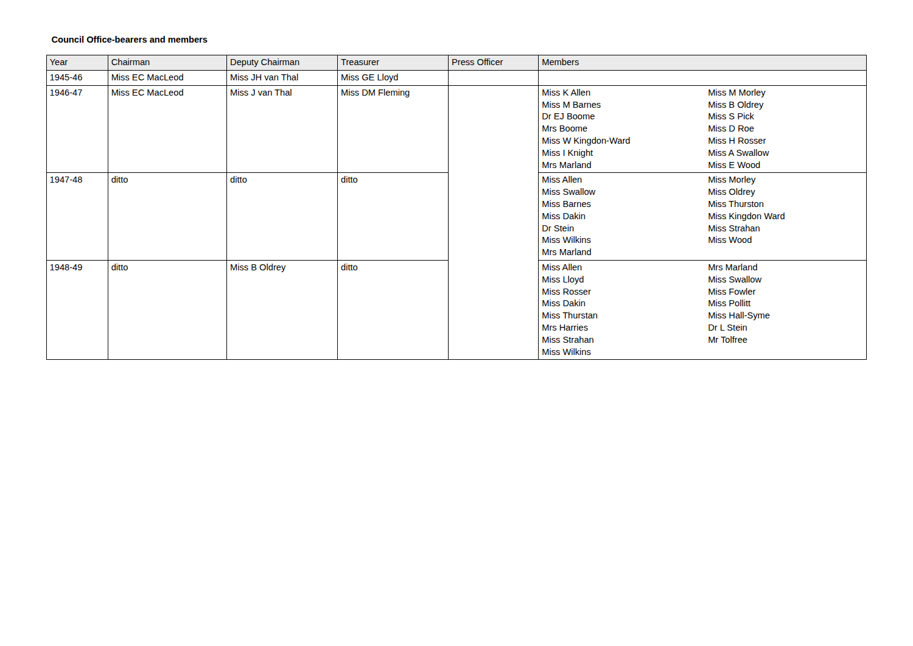Council Office-bearers and members
| Year | Chairman | Deputy Chairman | Treasurer | Press Officer | Members |
| --- | --- | --- | --- | --- | --- |
| 1945-46 | Miss EC MacLeod | Miss JH van Thal | Miss GE Lloyd | | |
| 1946-47 | Miss EC MacLeod | Miss J van Thal | Miss DM Fleming | | Miss K Allen Miss M Morley Miss M Barnes Miss B Oldrey Dr EJ Boome Miss S Pick Mrs Boome Miss D Roe Miss W Kingdon-Ward Miss H Rosser Miss I Knight Miss A Swallow Mrs Marland Miss E Wood |
| 1947-48 | ditto | ditto | ditto | Miss Allen Miss Morley Miss Swallow Miss Oldrey Miss Barnes Miss Thurston Miss Dakin Miss Kingdon Ward Dr Stein Miss Strahan Miss Wilkins Miss Wood Mrs Marland |
| 1948-49 | ditto | Miss B Oldrey | ditto | Miss Allen Mrs Marland Miss Lloyd Miss Swallow Miss Rosser Miss Fowler Miss Dakin Miss Pollitt Miss Thurstan Miss Hall-Syme Mrs Harries Dr L Stein Miss Strahan Mr Tolfree Miss Wilkins |